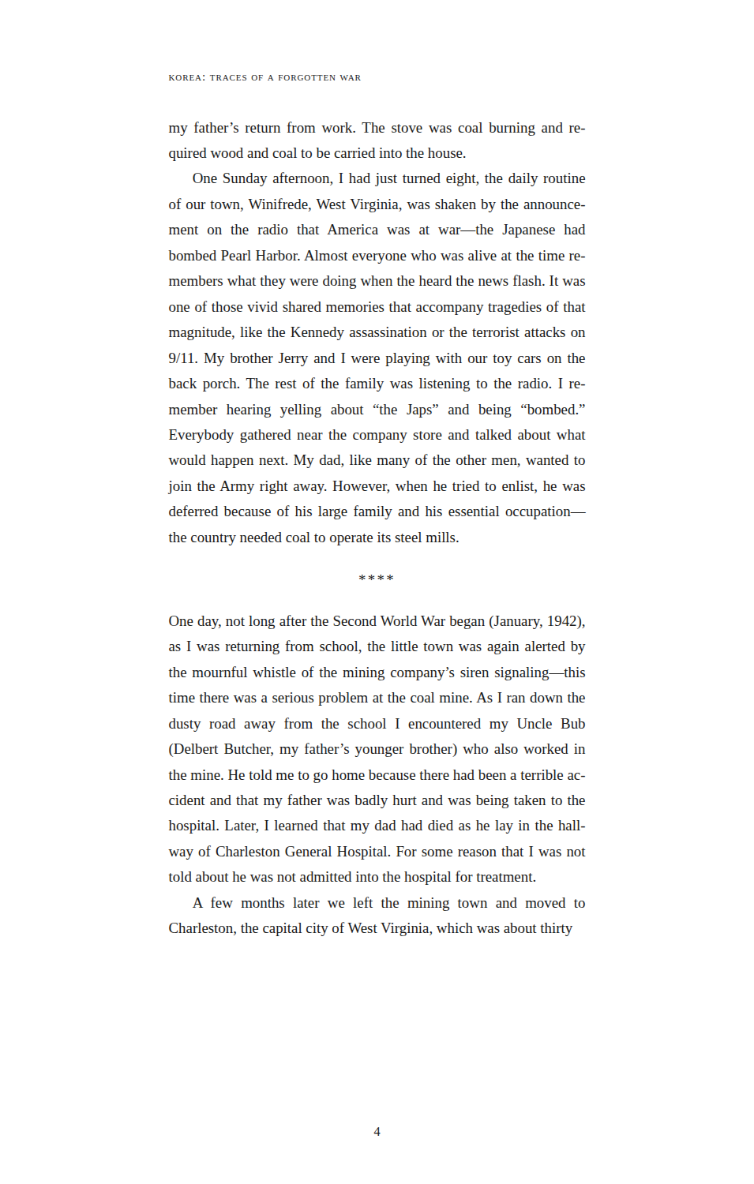Korea: Traces of a Forgotten War
my father’s return from work. The stove was coal burning and required wood and coal to be carried into the house.
One Sunday afternoon, I had just turned eight, the daily routine of our town, Winifrede, West Virginia, was shaken by the announcement on the radio that America was at war—the Japanese had bombed Pearl Harbor. Almost everyone who was alive at the time remembers what they were doing when the heard the news flash. It was one of those vivid shared memories that accompany tragedies of that magnitude, like the Kennedy assassination or the terrorist attacks on 9/11. My brother Jerry and I were playing with our toy cars on the back porch. The rest of the family was listening to the radio. I remember hearing yelling about “the Japs” and being “bombed.” Everybody gathered near the company store and talked about what would happen next. My dad, like many of the other men, wanted to join the Army right away. However, when he tried to enlist, he was deferred because of his large family and his essential occupation—the country needed coal to operate its steel mills.
****
One day, not long after the Second World War began (January, 1942), as I was returning from school, the little town was again alerted by the mournful whistle of the mining company’s siren signaling—this time there was a serious problem at the coal mine. As I ran down the dusty road away from the school I encountered my Uncle Bub (Delbert Butcher, my father’s younger brother) who also worked in the mine. He told me to go home because there had been a terrible accident and that my father was badly hurt and was being taken to the hospital. Later, I learned that my dad had died as he lay in the hallway of Charleston General Hospital. For some reason that I was not told about he was not admitted into the hospital for treatment.
A few months later we left the mining town and moved to Charleston, the capital city of West Virginia, which was about thirty
4